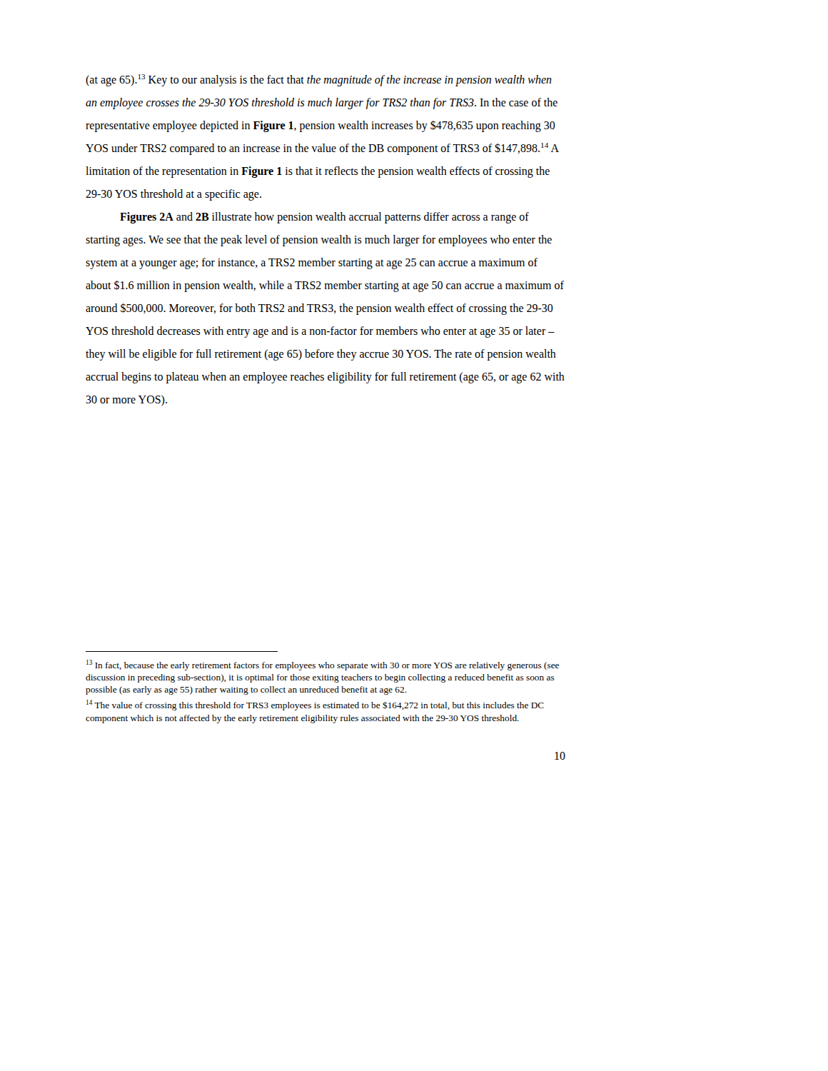(at age 65).13 Key to our analysis is the fact that the magnitude of the increase in pension wealth when an employee crosses the 29-30 YOS threshold is much larger for TRS2 than for TRS3. In the case of the representative employee depicted in Figure 1, pension wealth increases by $478,635 upon reaching 30 YOS under TRS2 compared to an increase in the value of the DB component of TRS3 of $147,898.14 A limitation of the representation in Figure 1 is that it reflects the pension wealth effects of crossing the 29-30 YOS threshold at a specific age.
Figures 2A and 2B illustrate how pension wealth accrual patterns differ across a range of starting ages. We see that the peak level of pension wealth is much larger for employees who enter the system at a younger age; for instance, a TRS2 member starting at age 25 can accrue a maximum of about $1.6 million in pension wealth, while a TRS2 member starting at age 50 can accrue a maximum of around $500,000. Moreover, for both TRS2 and TRS3, the pension wealth effect of crossing the 29-30 YOS threshold decreases with entry age and is a non-factor for members who enter at age 35 or later – they will be eligible for full retirement (age 65) before they accrue 30 YOS. The rate of pension wealth accrual begins to plateau when an employee reaches eligibility for full retirement (age 65, or age 62 with 30 or more YOS).
13 In fact, because the early retirement factors for employees who separate with 30 or more YOS are relatively generous (see discussion in preceding sub-section), it is optimal for those exiting teachers to begin collecting a reduced benefit as soon as possible (as early as age 55) rather waiting to collect an unreduced benefit at age 62.
14 The value of crossing this threshold for TRS3 employees is estimated to be $164,272 in total, but this includes the DC component which is not affected by the early retirement eligibility rules associated with the 29-30 YOS threshold.
10